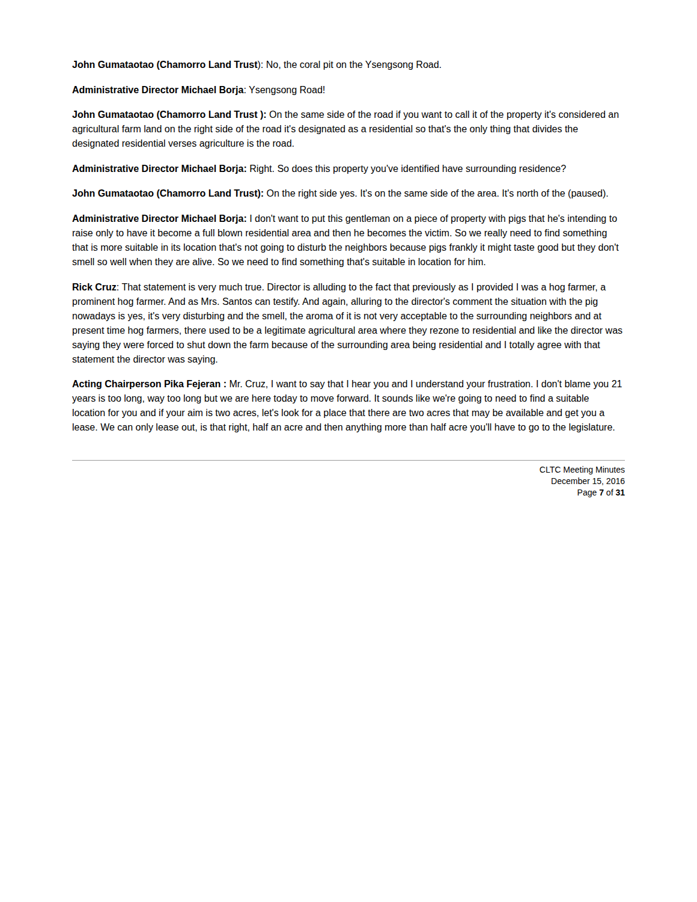John Gumataotao (Chamorro Land Trust): No, the coral pit on the Ysengsong Road.
Administrative Director Michael Borja: Ysengsong Road!
John Gumataotao (Chamorro Land Trust ): On the same side of the road if you want to call it of the property it's considered an agricultural farm land on the right side of the road it's designated as a residential so that's the only thing that divides the designated residential verses agriculture is the road.
Administrative Director Michael Borja: Right. So does this property you've identified have surrounding residence?
John Gumataotao (Chamorro Land Trust): On the right side yes. It's on the same side of the area. It's north of the (paused).
Administrative Director Michael Borja: I don't want to put this gentleman on a piece of property with pigs that he's intending to raise only to have it become a full blown residential area and then he becomes the victim. So we really need to find something that is more suitable in its location that's not going to disturb the neighbors because pigs frankly it might taste good but they don't smell so well when they are alive. So we need to find something that's suitable in location for him.
Rick Cruz: That statement is very much true. Director is alluding to the fact that previously as I provided I was a hog farmer, a prominent hog farmer. And as Mrs. Santos can testify. And again, alluring to the director's comment the situation with the pig nowadays is yes, it's very disturbing and the smell, the aroma of it is not very acceptable to the surrounding neighbors and at present time hog farmers, there used to be a legitimate agricultural area where they rezone to residential and like the director was saying they were forced to shut down the farm because of the surrounding area being residential and I totally agree with that statement the director was saying.
Acting Chairperson Pika Fejeran : Mr. Cruz, I want to say that I hear you and I understand your frustration. I don't blame you 21 years is too long, way too long but we are here today to move forward. It sounds like we're going to need to find a suitable location for you and if your aim is two acres, let's look for a place that there are two acres that may be available and get you a lease. We can only lease out, is that right, half an acre and then anything more than half acre you'll have to go to the legislature.
CLTC Meeting Minutes
December 15, 2016
Page 7 of 31